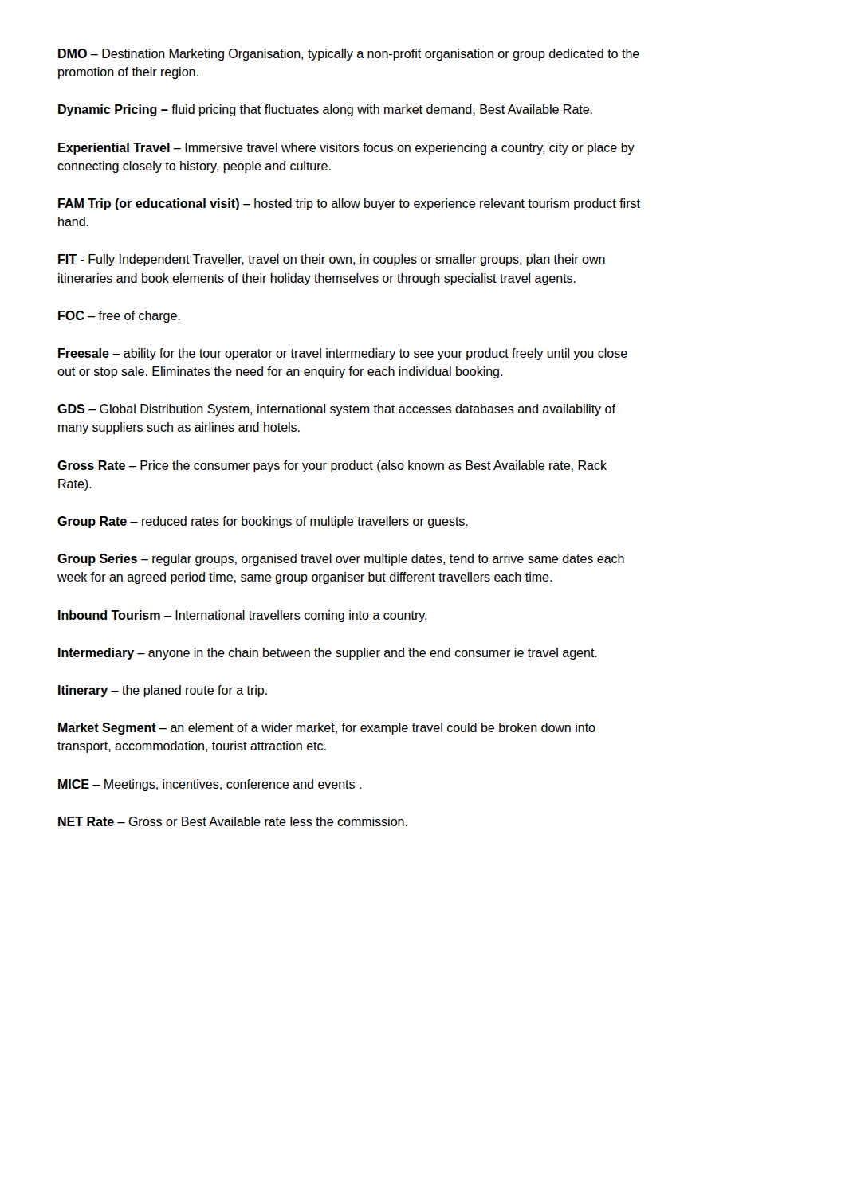DMO
– Destination Marketing Organisation, typically a non-profit organisation or group dedicated to the promotion of their region.
Dynamic Pricing –
fluid pricing that fluctuates along with market demand, Best Available Rate.
Experiential Travel
– Immersive travel where visitors focus on experiencing a country, city or place by connecting closely to history, people and culture.
FAM Trip (or educational visit)
– hosted trip to allow buyer to experience relevant tourism product first hand.
FIT
- Fully Independent Traveller, travel on their own, in couples or smaller groups, plan their own itineraries and book elements of their holiday themselves or through specialist travel agents.
FOC
– free of charge.
Freesale
– ability for the tour operator or travel intermediary to see your product freely until you close out or stop sale. Eliminates the need for an enquiry for each individual booking.
GDS
– Global Distribution System, international system that accesses databases and availability of many suppliers such as airlines and hotels.
Gross Rate
– Price the consumer pays for your product (also known as Best Available rate, Rack Rate).
Group Rate
– reduced rates for bookings of multiple travellers or guests.
Group Series
– regular groups, organised travel over multiple dates, tend to arrive same dates each week for an agreed period time, same group organiser but different travellers each time.
Inbound Tourism
– International travellers coming into a country.
Intermediary
– anyone in the chain between the supplier and the end consumer ie travel agent.
Itinerary
– the planed route for a trip.
Market Segment
– an element of a wider market, for example travel could be broken down into transport, accommodation, tourist attraction etc.
MICE
– Meetings, incentives, conference and events .
NET Rate
– Gross or Best Available rate less the commission.